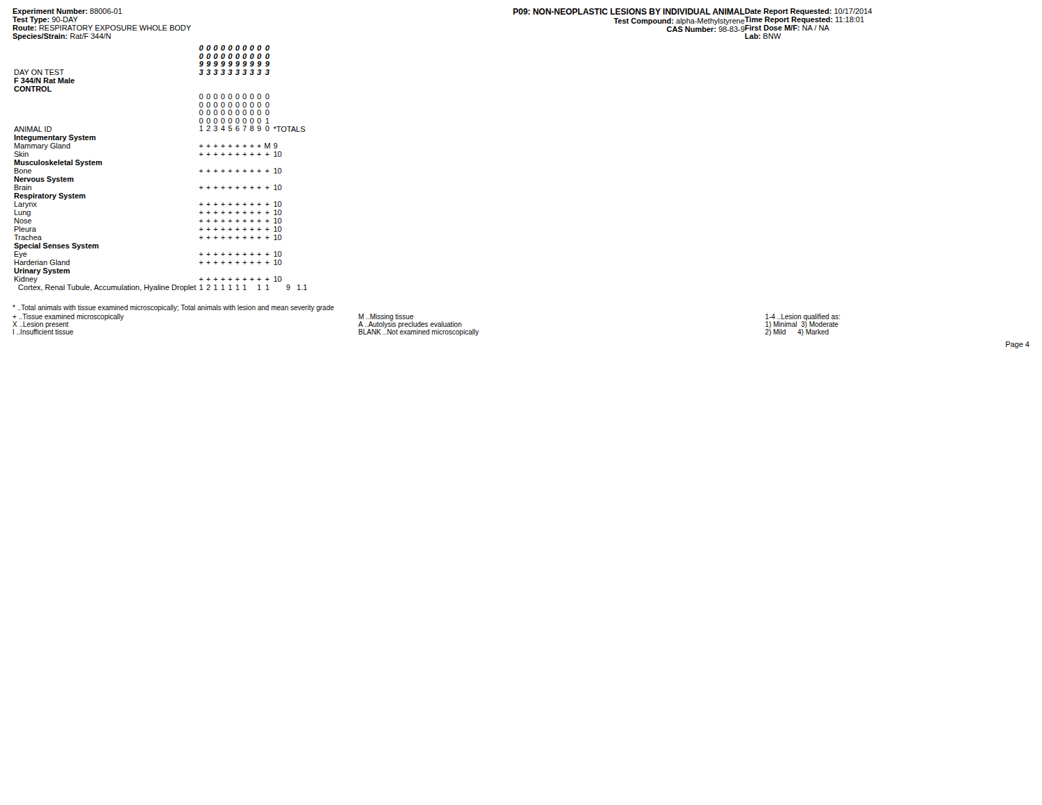Experiment Number: 88006-01
Test Type: 90-DAY
Route: RESPIRATORY EXPOSURE WHOLE BODY
Species/Strain: Rat/F 344/N
P09: NON-NEOPLASTIC LESIONS BY INDIVIDUAL ANIMAL Test Compound: alpha-Methylstyrene CAS Number: 98-83-9
Date Report Requested: 10/17/2014
Time Report Requested: 11:18:01
First Dose M/F: NA / NA
Lab: BNW
| DAY ON TEST | 0 0 9 3 | 0 0 9 3 | 0 0 9 3 | 0 0 9 3 | 0 0 9 3 | 0 0 9 3 | 0 0 9 3 | 0 0 9 3 | 0 0 9 3 | 0 0 9 3 | |
| F 344/N Rat Male | |
| CONTROL | |
| ANIMAL ID | 0 0 0 0 1 | 0 0 0 0 2 | 0 0 0 0 3 | 0 0 0 0 4 | 0 0 0 0 5 | 0 0 0 0 6 | 0 0 0 0 7 | 0 0 0 0 8 | 0 0 0 0 9 | 0 0 0 1 0 | *TOTALS |
| Integumentary System |
| Mammary Gland | + | + | + | + | + | + | + | + | + | M | 9 |
| Skin | + | + | + | + | + | + | + | + | + | + | 10 |
| Musculoskeletal System |
| Bone | + | + | + | + | + | + | + | + | + | + | 10 |
| Nervous System |
| Brain | + | + | + | + | + | + | + | + | + | + | 10 |
| Respiratory System |
| Larynx | + | + | + | + | + | + | + | + | + | + | 10 |
| Lung | + | + | + | + | + | + | + | + | + | + | 10 |
| Nose | + | + | + | + | + | + | + | + | + | + | 10 |
| Pleura | + | + | + | + | + | + | + | + | + | + | 10 |
| Trachea | + | + | + | + | + | + | + | + | + | + | 10 |
| Special Senses System |
| Eye | + | + | + | + | + | + | + | + | + | + | 10 |
| Harderian Gland | + | + | + | + | + | + | + | + | + | + | 10 |
| Urinary System |
| Kidney | + | + | + | + | + | + | + | + | + | + | 10 |
| Cortex, Renal Tubule, Accumulation, Hyaline Droplet | 1 | 2 | 1 | 1 | 1 | 1 | 1 | | 1 | 1 | 9 1.1 |
* ..Total animals with tissue examined microscopically; Total animals with lesion and mean severity grade
+ ..Tissue examined microscopically
X ..Lesion present
I ..Insufficient tissue
M ..Missing tissue
A ..Autolysis precludes evaluation
BLANK ..Not examined microscopically
1-4 ..Lesion qualified as:
1) Minimal 3) Moderate
2) Mild 4) Marked
Page 4